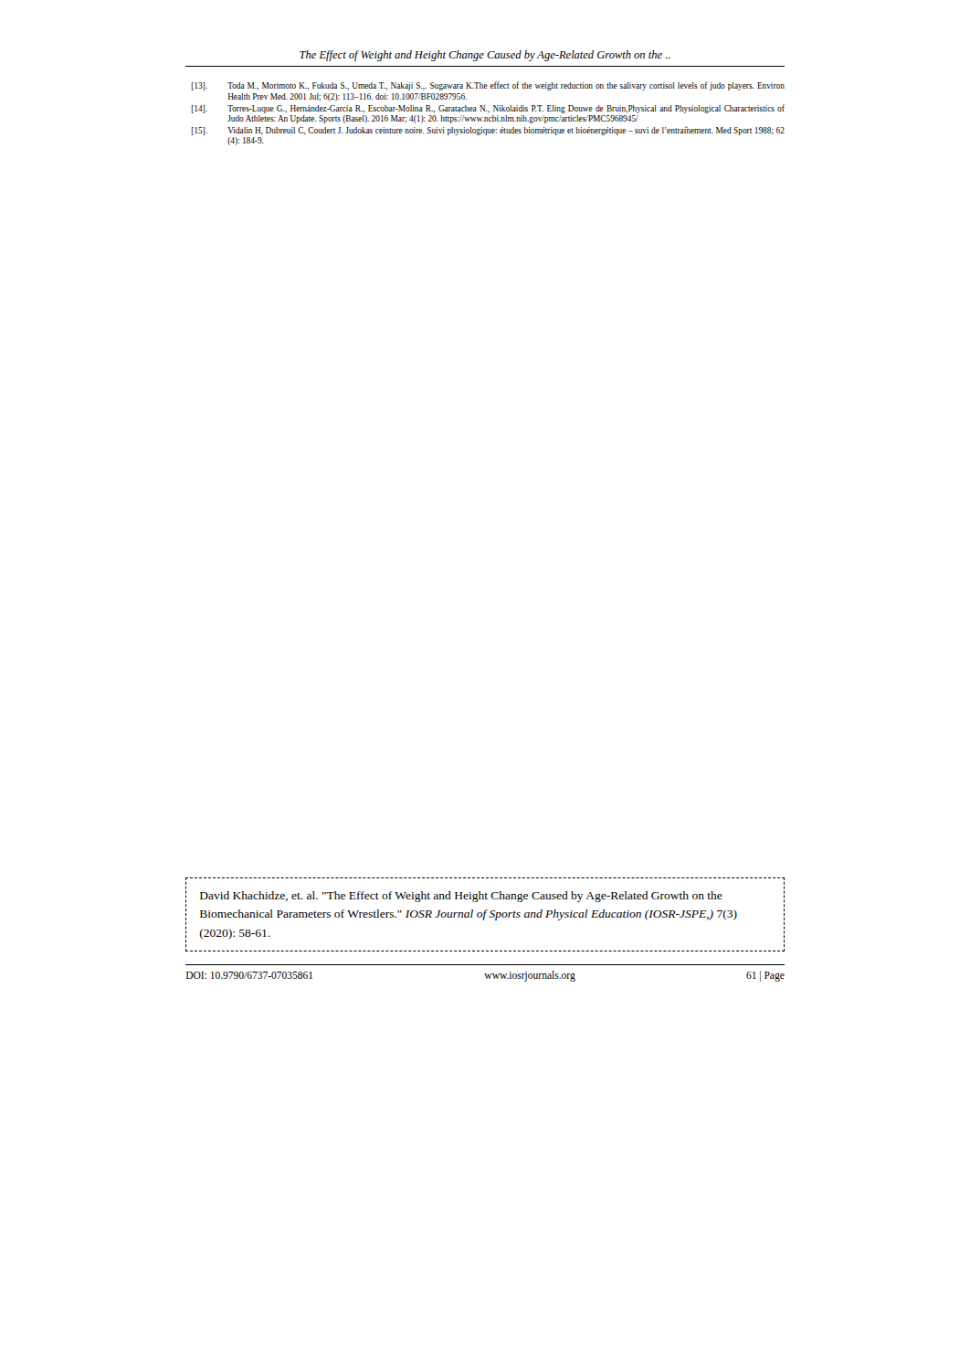The Effect of Weight and Height Change Caused by Age-Related Growth on the ..
[13]. Toda M., Morimoto K., Fukuda S., Umeda T., Nakaji S.,. Sugawara K.The effect of the weight reduction on the salivary cortisol levels of judo players. Environ Health Prev Med. 2001 Jul; 6(2): 113–116. doi: 10.1007/BF02897956.
[14]. Torres-Luque G., Hernández-García R., Escobar-Molina R., Garatachea N., Nikolaidis P.T. Eling Douwe de Bruin,Physical and Physiological Characteristics of Judo Athletes: An Update. Sports (Basel). 2016 Mar; 4(1): 20. https://www.ncbi.nlm.nih.gov/pmc/articles/PMC5968945/
[15]. Vidalin H, Dubreuil C, Coudert J. Judokas ceinture noire. Suivi physiologique: études biométrique et bioénergétique – suvi de l’entraı̂nement. Med Sport 1988; 62 (4): 184-9.
David Khachidze, et. al. "The Effect of Weight and Height Change Caused by Age-Related Growth on the Biomechanical Parameters of Wrestlers." IOSR Journal of Sports and Physical Education (IOSR-JSPE,) 7(3) (2020): 58-61.
DOI: 10.9790/6737-07035861
www.iosrjournals.org
61 | Page